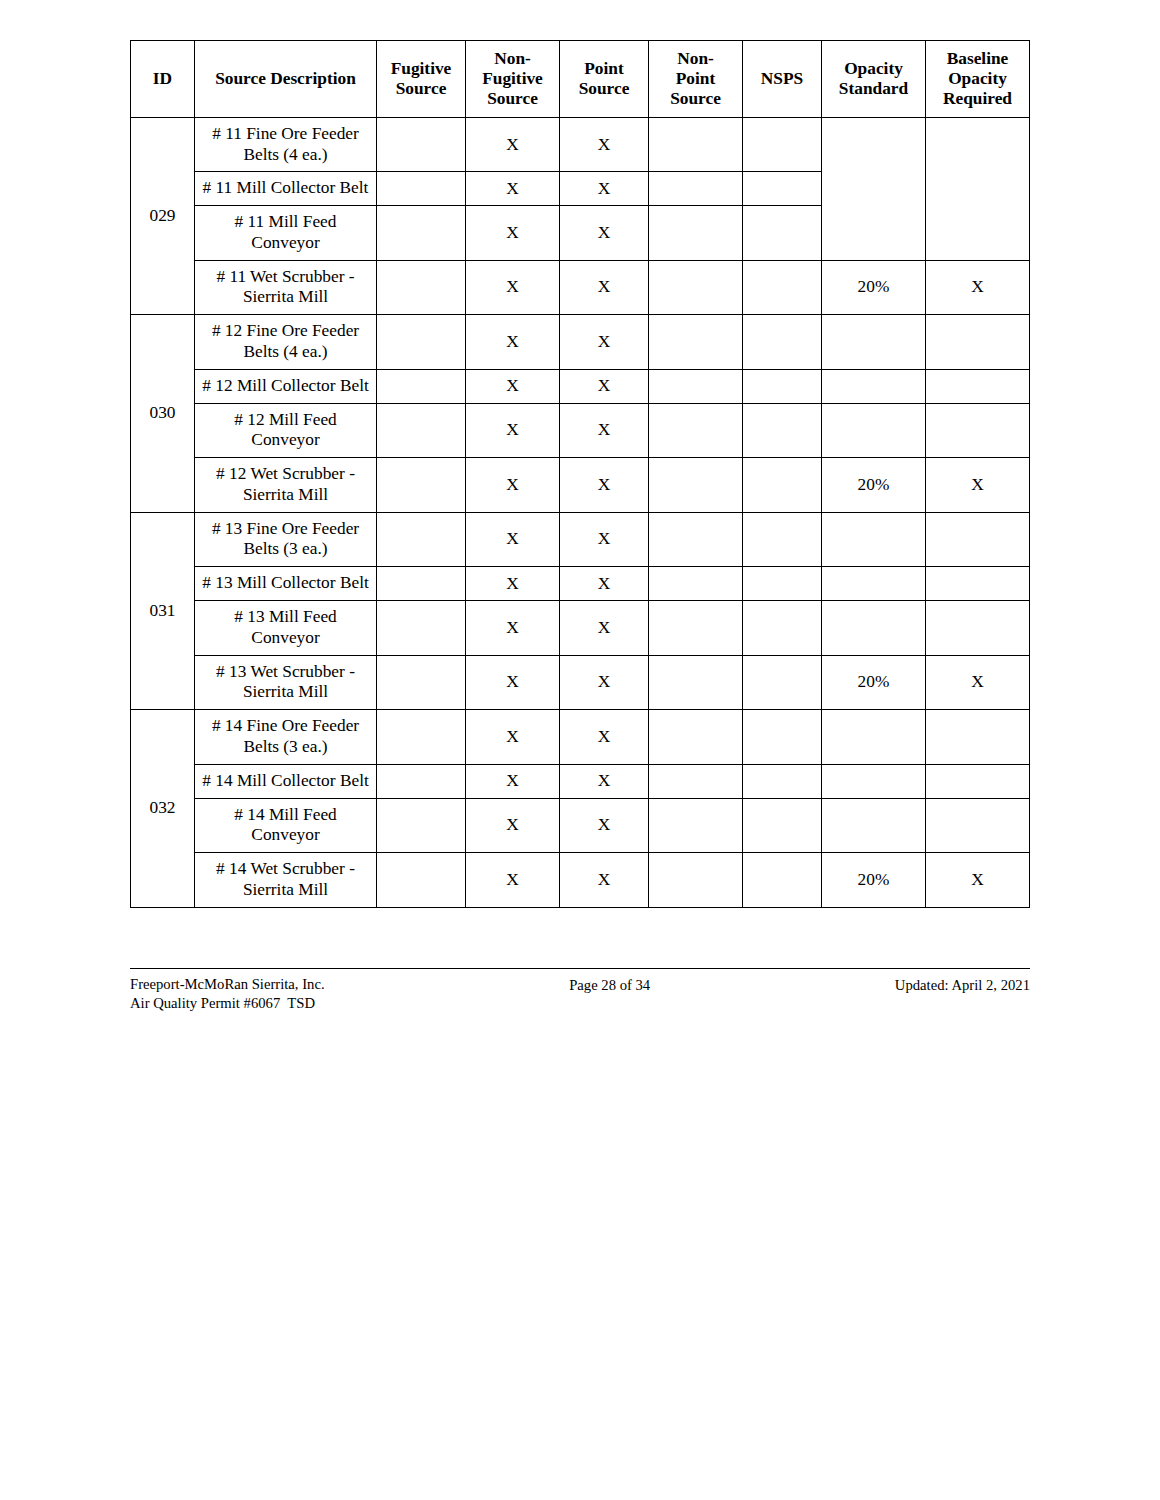| ID | Source Description | Fugitive Source | Non- Fugitive Source | Point Source | Non- Point Source | NSPS | Opacity Standard | Baseline Opacity Required |
| --- | --- | --- | --- | --- | --- | --- | --- | --- |
| 029 | # 11 Fine Ore Feeder Belts (4 ea.) | | X | X | | | | |
| # 11 Mill Collector Belt | | X | X | | |
| # 11 Mill Feed Conveyor | | X | X | | |
| # 11 Wet Scrubber - Sierrita Mill | | X | X | | | 20% | X |
| 030 | # 12 Fine Ore Feeder Belts (4 ea.) | | X | X | | | | |
| # 12 Mill Collector Belt | | X | X | | | | |
| # 12 Mill Feed Conveyor | | X | X | | | | |
| # 12 Wet Scrubber - Sierrita Mill | | X | X | | | 20% | X |
| 031 | # 13 Fine Ore Feeder Belts (3 ea.) | | X | X | | | | |
| # 13 Mill Collector Belt | | X | X | | | | |
| # 13 Mill Feed Conveyor | | X | X | | | | |
| # 13 Wet Scrubber - Sierrita Mill | | X | X | | | 20% | X |
| 032 | # 14 Fine Ore Feeder Belts (3 ea.) | | X | X | | | | |
| # 14 Mill Collector Belt | | X | X | | | | |
| # 14 Mill Feed Conveyor | | X | X | | | | |
| # 14 Wet Scrubber - Sierrita Mill | | X | X | | | 20% | X |
Freeport-McMoRan Sierrita, Inc.
Air Quality Permit #6067 TSD
Page 28 of 34
Updated: April 2, 2021